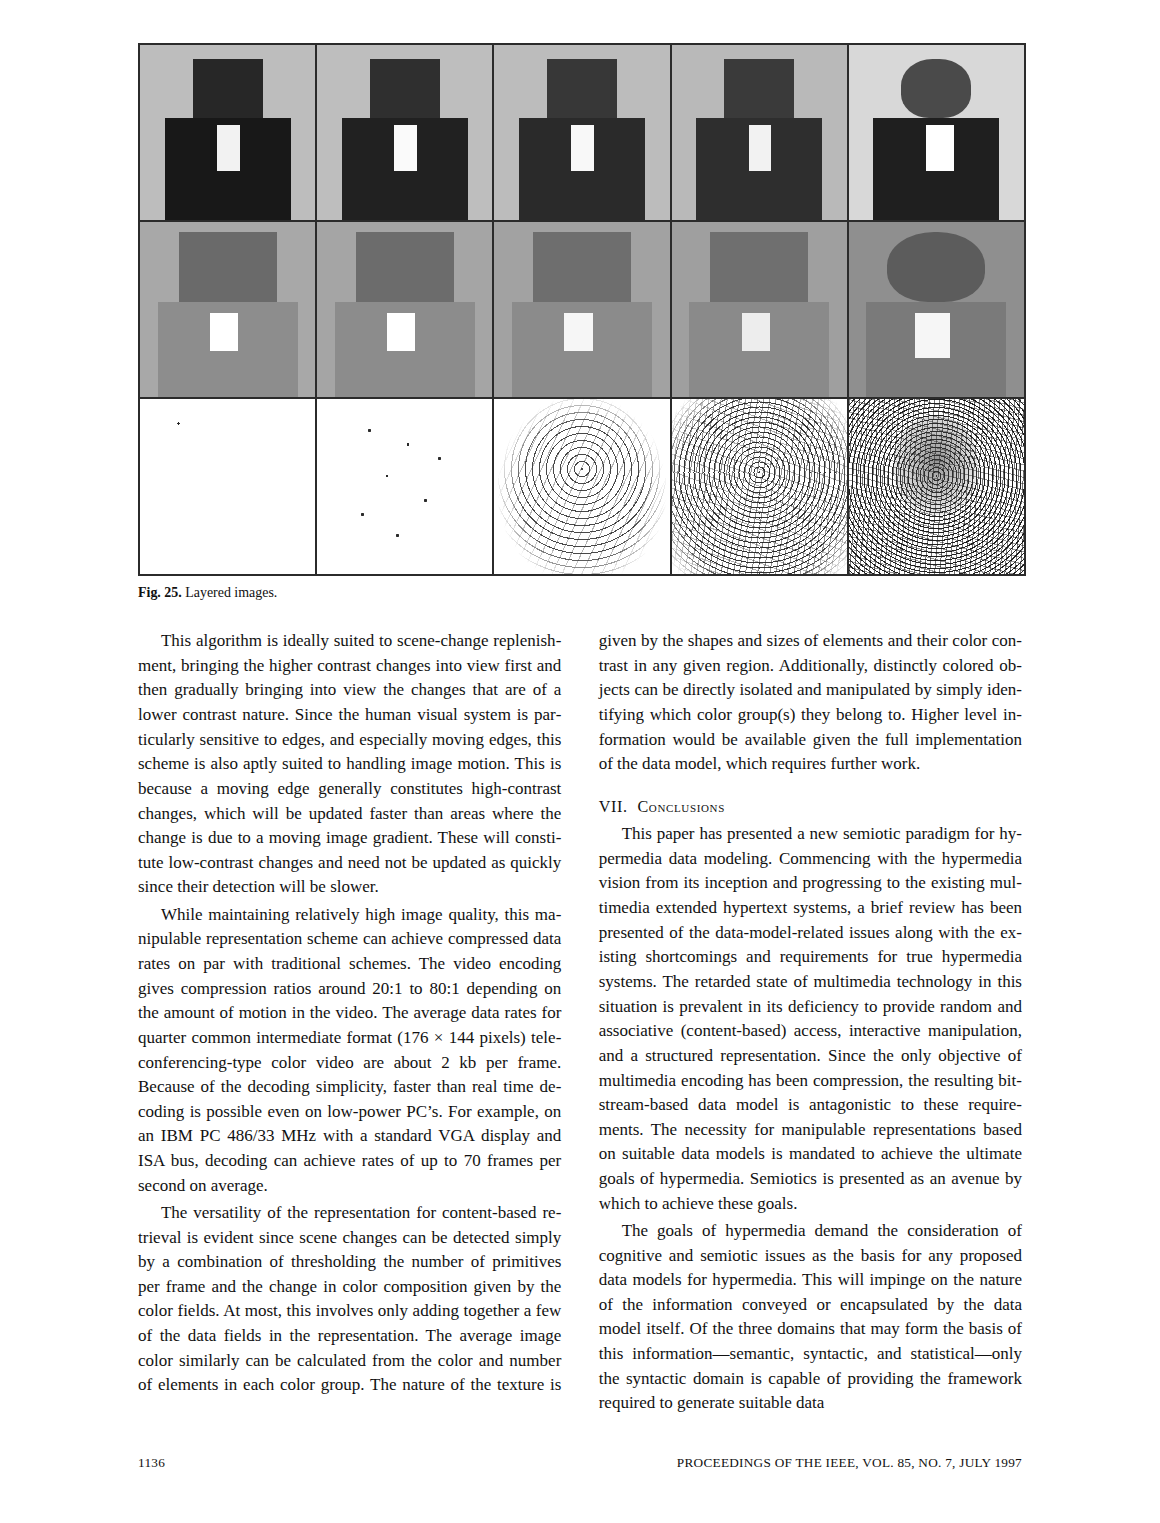Fig. 25. Layered images.
This algorithm is ideally suited to scene-change replenishment, bringing the higher contrast changes into view first and then gradually bringing into view the changes that are of a lower contrast nature. Since the human visual system is particularly sensitive to edges, and especially moving edges, this scheme is also aptly suited to handling image motion. This is because a moving edge generally constitutes high-contrast changes, which will be updated faster than areas where the change is due to a moving image gradient. These will constitute low-contrast changes and need not be updated as quickly since their detection will be slower.
While maintaining relatively high image quality, this manipulable representation scheme can achieve compressed data rates on par with traditional schemes. The video encoding gives compression ratios around 20:1 to 80:1 depending on the amount of motion in the video. The average data rates for quarter common intermediate format (176 × 144 pixels) teleconferencing-type color video are about 2 kb per frame. Because of the decoding simplicity, faster than real time decoding is possible even on low-power PC’s. For example, on an IBM PC 486/33 MHz with a standard VGA display and ISA bus, decoding can achieve rates of up to 70 frames per second on average.
The versatility of the representation for content-based retrieval is evident since scene changes can be detected simply by a combination of thresholding the number of primitives per frame and the change in color composition given by the color fields. At most, this involves only adding together a few of the data fields in the representation. The average image color similarly can be calculated from the color and number of elements in each color group. The nature of the texture is given by the shapes and sizes of elements and their color contrast in any given region. Additionally, distinctly colored objects can be directly isolated and manipulated by simply identifying which color group(s) they belong to. Higher level information would be available given the full implementation of the data model, which requires further work.
VII. Conclusions
This paper has presented a new semiotic paradigm for hypermedia data modeling. Commencing with the hypermedia vision from its inception and progressing to the existing multimedia extended hypertext systems, a brief review has been presented of the data-model-related issues along with the existing shortcomings and requirements for true hypermedia systems. The retarded state of multimedia technology in this situation is prevalent in its deficiency to provide random and associative (content-based) access, interactive manipulation, and a structured representation. Since the only objective of multimedia encoding has been compression, the resulting bit-stream-based data model is antagonistic to these requirements. The necessity for manipulable representations based on suitable data models is mandated to achieve the ultimate goals of hypermedia. Semiotics is presented as an avenue by which to achieve these goals.
The goals of hypermedia demand the consideration of cognitive and semiotic issues as the basis for any proposed data models for hypermedia. This will impinge on the nature of the information conveyed or encapsulated by the data model itself. Of the three domains that may form the basis of this information—semantic, syntactic, and statistical—only the syntactic domain is capable of providing the framework required to generate suitable data
1136 Proceedings of the IEEE, Vol. 85, No. 7, July 1997